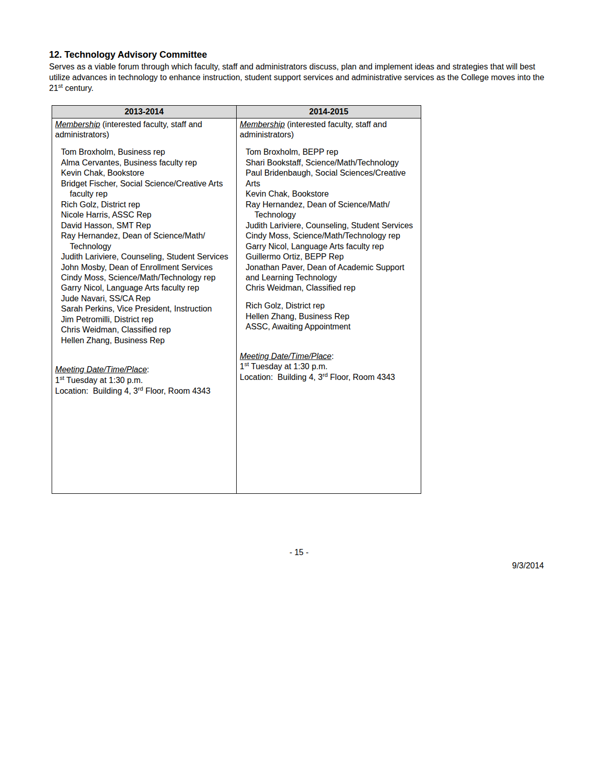12. Technology Advisory Committee
Serves as a viable forum through which faculty, staff and administrators discuss, plan and implement ideas and strategies that will best utilize advances in technology to enhance instruction, student support services and administrative services as the College moves into the 21st century.
| 2013-2014 | 2014-2015 |
| --- | --- |
| Membership (interested faculty, staff and administrators) Tom Broxholm, Business rep Alma Cervantes, Business faculty rep Kevin Chak, Bookstore Bridget Fischer, Social Science/Creative Arts faculty rep Rich Golz, District rep Nicole Harris, ASSC Rep David Hasson, SMT Rep Ray Hernandez, Dean of Science/Math/ Technology Judith Lariviere, Counseling, Student Services John Mosby, Dean of Enrollment Services Cindy Moss, Science/Math/Technology rep Garry Nicol, Language Arts faculty rep Jude Navari, SS/CA Rep Sarah Perkins, Vice President, Instruction Jim Petromilli, District rep Chris Weidman, Classified rep Hellen Zhang, Business Rep Meeting Date/Time/Place : 1 st Tuesday at 1:30 p.m. Location: Building 4, 3 rd Floor, Room 4343 | Membership (interested faculty, staff and administrators) Tom Broxholm, BEPP rep Shari Bookstaff, Science/Math/Technology Paul Bridenbaugh, Social Sciences/Creative Arts Kevin Chak, Bookstore Ray Hernandez, Dean of Science/Math/ Technology Judith Lariviere, Counseling, Student Services Cindy Moss, Science/Math/Technology rep Garry Nicol, Language Arts faculty rep Guillermo Ortiz, BEPP Rep Jonathan Paver, Dean of Academic Support and Learning Technology Chris Weidman, Classified rep Rich Golz, District rep Hellen Zhang, Business Rep ASSC, Awaiting Appointment Meeting Date/Time/Place : 1 st Tuesday at 1:30 p.m. Location: Building 4, 3 rd Floor, Room 4343 |
- 15 -
9/3/2014